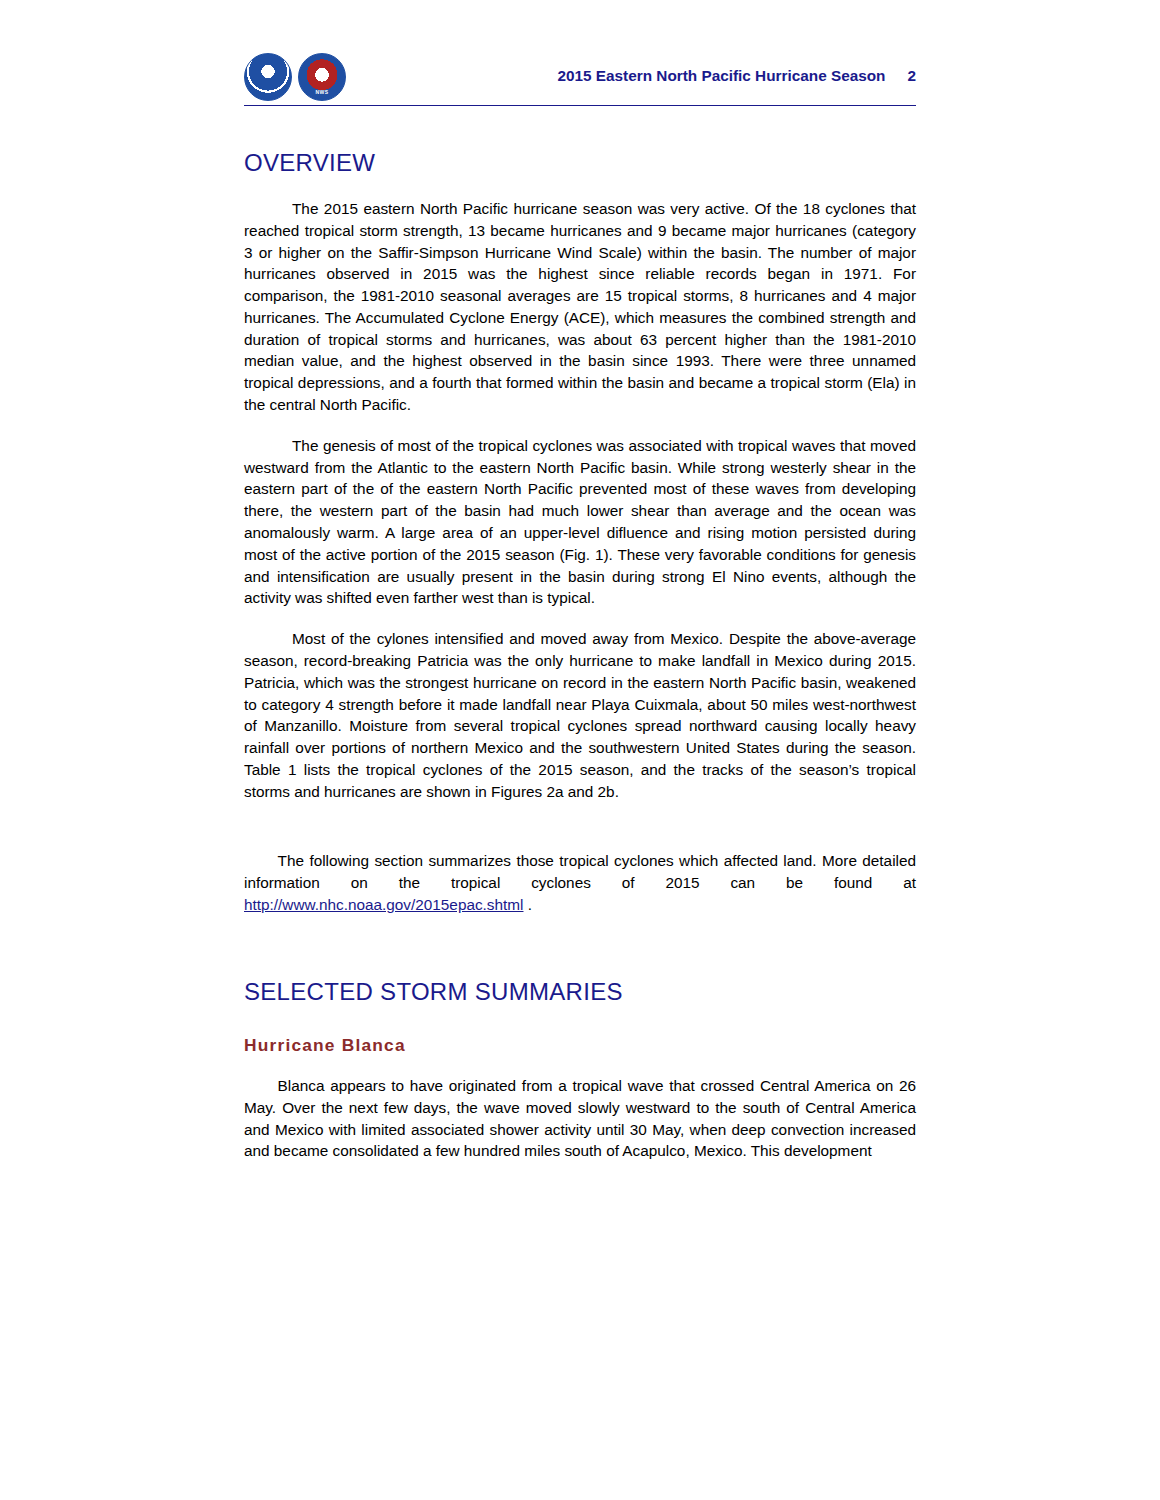2015 Eastern North Pacific Hurricane Season2
OVERVIEW
The 2015 eastern North Pacific hurricane season was very active. Of the 18 cyclones that reached tropical storm strength, 13 became hurricanes and 9 became major hurricanes (category 3 or higher on the Saffir-Simpson Hurricane Wind Scale) within the basin. The number of major hurricanes observed in 2015 was the highest since reliable records began in 1971. For comparison, the 1981-2010 seasonal averages are 15 tropical storms, 8 hurricanes and 4 major hurricanes. The Accumulated Cyclone Energy (ACE), which measures the combined strength and duration of tropical storms and hurricanes, was about 63 percent higher than the 1981-2010 median value, and the highest observed in the basin since 1993. There were three unnamed tropical depressions, and a fourth that formed within the basin and became a tropical storm (Ela) in the central North Pacific.
The genesis of most of the tropical cyclones was associated with tropical waves that moved westward from the Atlantic to the eastern North Pacific basin. While strong westerly shear in the eastern part of the of the eastern North Pacific prevented most of these waves from developing there, the western part of the basin had much lower shear than average and the ocean was anomalously warm. A large area of an upper-level difluence and rising motion persisted during most of the active portion of the 2015 season (Fig. 1). These very favorable conditions for genesis and intensification are usually present in the basin during strong El Nino events, although the activity was shifted even farther west than is typical.
Most of the cylones intensified and moved away from Mexico. Despite the above-average season, record-breaking Patricia was the only hurricane to make landfall in Mexico during 2015. Patricia, which was the strongest hurricane on record in the eastern North Pacific basin, weakened to category 4 strength before it made landfall near Playa Cuixmala, about 50 miles west-northwest of Manzanillo. Moisture from several tropical cyclones spread northward causing locally heavy rainfall over portions of northern Mexico and the southwestern United States during the season. Table 1 lists the tropical cyclones of the 2015 season, and the tracks of the season’s tropical storms and hurricanes are shown in Figures 2a and 2b.
The following section summarizes those tropical cyclones which affected land. More detailed information on the tropical cyclones of 2015 can be found at http://www.nhc.noaa.gov/2015epac.shtml .
SELECTED STORM SUMMARIES
Hurricane Blanca
Blanca appears to have originated from a tropical wave that crossed Central America on 26 May. Over the next few days, the wave moved slowly westward to the south of Central America and Mexico with limited associated shower activity until 30 May, when deep convection increased and became consolidated a few hundred miles south of Acapulco, Mexico. This development